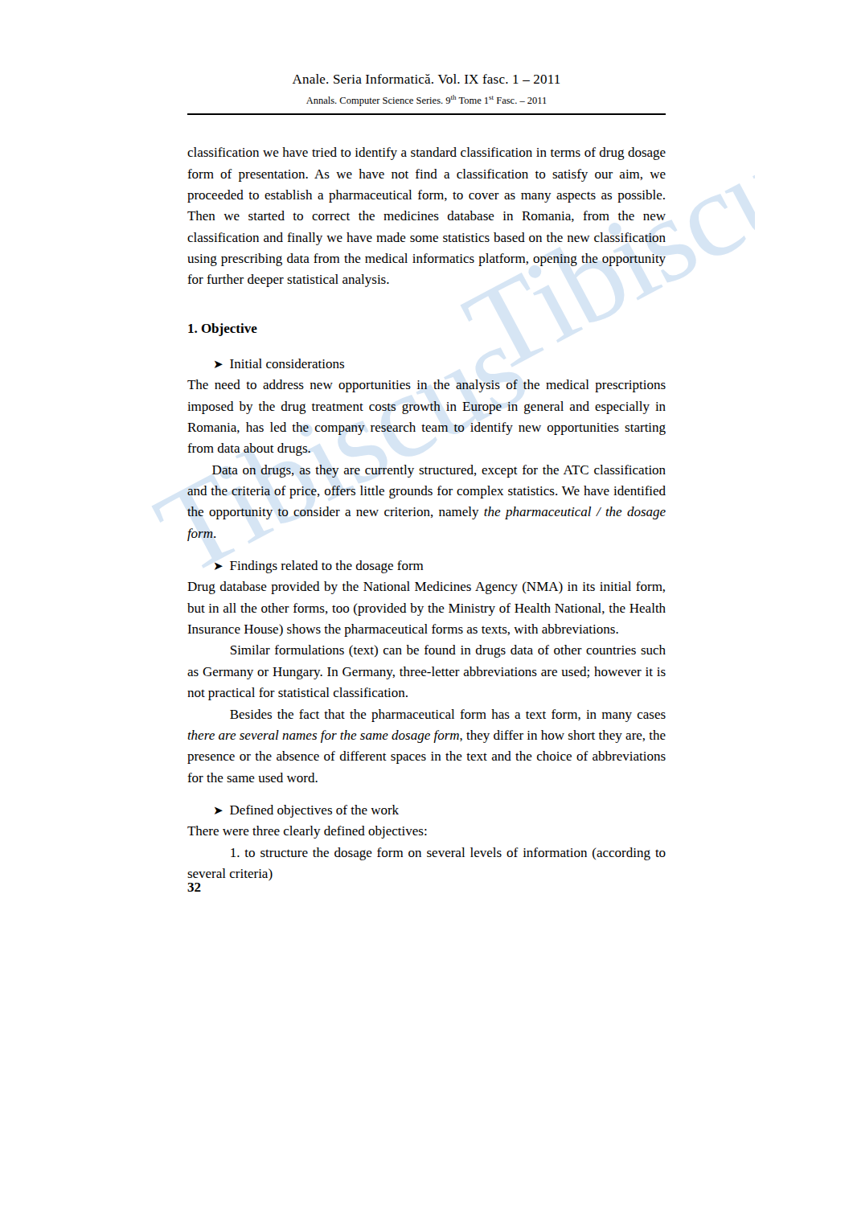Tibiscus Tibiscus
Anale. Seria Informatică. Vol. IX fasc. 1 – 2011
Annals. Computer Science Series. 9th Tome 1st Fasc. – 2011
classification we have tried to identify a standard classification in terms of drug dosage form of presentation. As we have not find a classification to satisfy our aim, we proceeded to establish a pharmaceutical form, to cover as many aspects as possible. Then we started to correct the medicines database in Romania, from the new classification and finally we have made some statistics based on the new classification using prescribing data from the medical informatics platform, opening the opportunity for further deeper statistical analysis.
1. Objective
➤Initial considerations
The need to address new opportunities in the analysis of the medical prescriptions imposed by the drug treatment costs growth in Europe in general and especially in Romania, has led the company research team to identify new opportunities starting from data about drugs.
Data on drugs, as they are currently structured, except for the ATC classification and the criteria of price, offers little grounds for complex statistics. We have identified the opportunity to consider a new criterion, namely the pharmaceutical / the dosage form.
➤Findings related to the dosage form
Drug database provided by the National Medicines Agency (NMA) in its initial form, but in all the other forms, too (provided by the Ministry of Health National, the Health Insurance House) shows the pharmaceutical forms as texts, with abbreviations.
Similar formulations (text) can be found in drugs data of other countries such as Germany or Hungary. In Germany, three-letter abbreviations are used; however it is not practical for statistical classification.
Besides the fact that the pharmaceutical form has a text form, in many cases there are several names for the same dosage form, they differ in how short they are, the presence or the absence of different spaces in the text and the choice of abbreviations for the same used word.
➤Defined objectives of the work
There were three clearly defined objectives:
1. to structure the dosage form on several levels of information (according to several criteria)
32